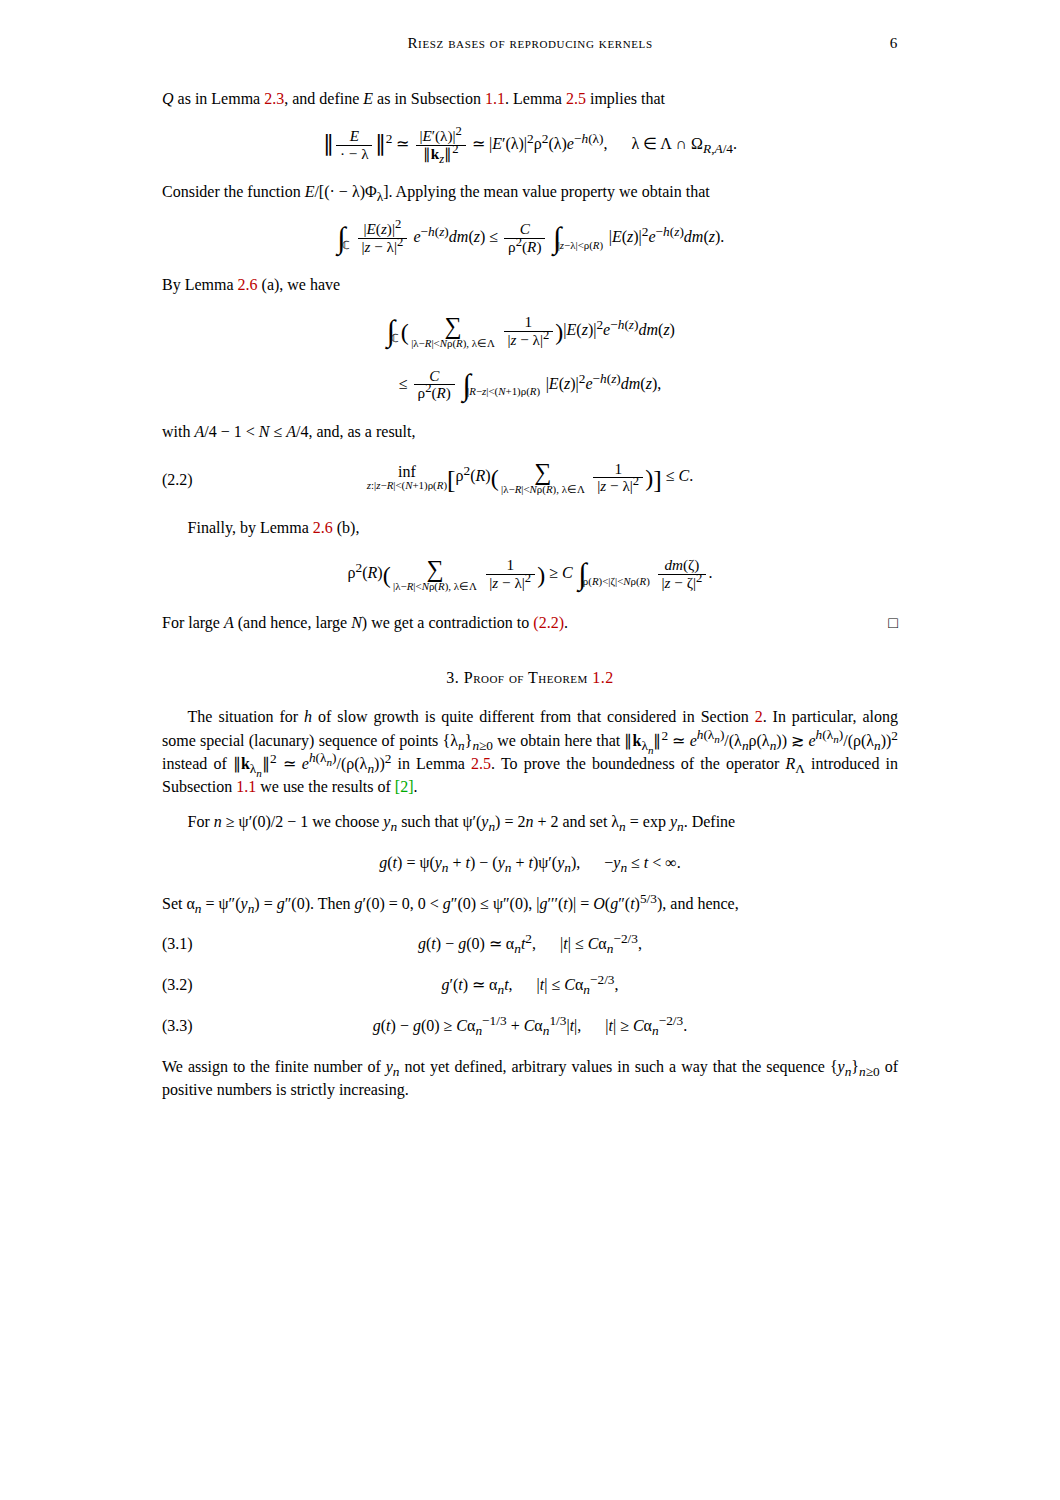Riesz bases of reproducing kernels 6
Q as in Lemma 2.3, and define E as in Subsection 1.1. Lemma 2.5 implies that
∥E· − λ∥2 ≃ |E′(λ)|2∥kz∥2 ≃ |E′(λ)|2ρ2(λ)e−h(λ), λ ∈ Λ ∩ ΩR,A/4.
Consider the function E/[(· − λ)Φλ]. Applying the mean value property we obtain that
∫ℂ |E(z)|2|z − λ|2 e−h(z)dm(z) ≤ Cρ2(R) ∫|z−λ|<ρ(R) |E(z)|2e−h(z)dm(z).
By Lemma 2.6 (a), we have
∫ℂ(∑|λ−R|<Nρ(R), λ∈Λ 1|z − λ|2)|E(z)|2e−h(z)dm(z)
≤ Cρ2(R) ∫|R−z|<(N+1)ρ(R) |E(z)|2e−h(z)dm(z),
with A/4 − 1 < N ≤ A/4, and, as a result,
(2.2) inf z:|z−R|<(N+1)ρ(R)[ρ2(R)(∑|λ−R|<Nρ(R), λ∈Λ 1|z − λ|2)] ≤ C.
Finally, by Lemma 2.6 (b),
ρ2(R)(∑|λ−R|<Nρ(R), λ∈Λ 1|z − λ|2) ≥ C ∫ρ(R)<|ζ|<Nρ(R) dm(ζ)|z − ζ|2.
For large A (and hence, large N) we get a contradiction to (2.2). □
3. Proof of Theorem 1.2
The situation for h of slow growth is quite different from that considered in Section 2. In particular, along some special (lacunary) sequence of points {λn}n≥0 we obtain here that ∥kλn∥2 ≃ eh(λn)/(λnρ(λn)) ≳ eh(λn)/(ρ(λn))2 instead of ∥kλn∥2 ≃ eh(λn)/(ρ(λn))2 in Lemma 2.5. To prove the boundedness of the operator RΛ introduced in Subsection 1.1 we use the results of [2].
For n ≥ ψ′(0)/2 − 1 we choose yn such that ψ′(yn) = 2n + 2 and set λn = exp yn. Define
g(t) = ψ(yn + t) − (yn + t)ψ′(yn), −yn ≤ t < ∞.
Set αn = ψ″(yn) = g″(0). Then g′(0) = 0, 0 < g″(0) ≤ ψ″(0), |g′′′(t)| = O(g″(t)5/3), and hence,
(3.1) g(t) − g(0) ≃ αnt2, |t| ≤ Cαn−2/3,
(3.2) g′(t) ≃ αnt, |t| ≤ Cαn−2/3,
(3.3) g(t) − g(0) ≥ Cαn−1/3 + Cαn1/3|t|, |t| ≥ Cαn−2/3.
We assign to the finite number of yn not yet defined, arbitrary values in such a way that the sequence {yn}n≥0 of positive numbers is strictly increasing.